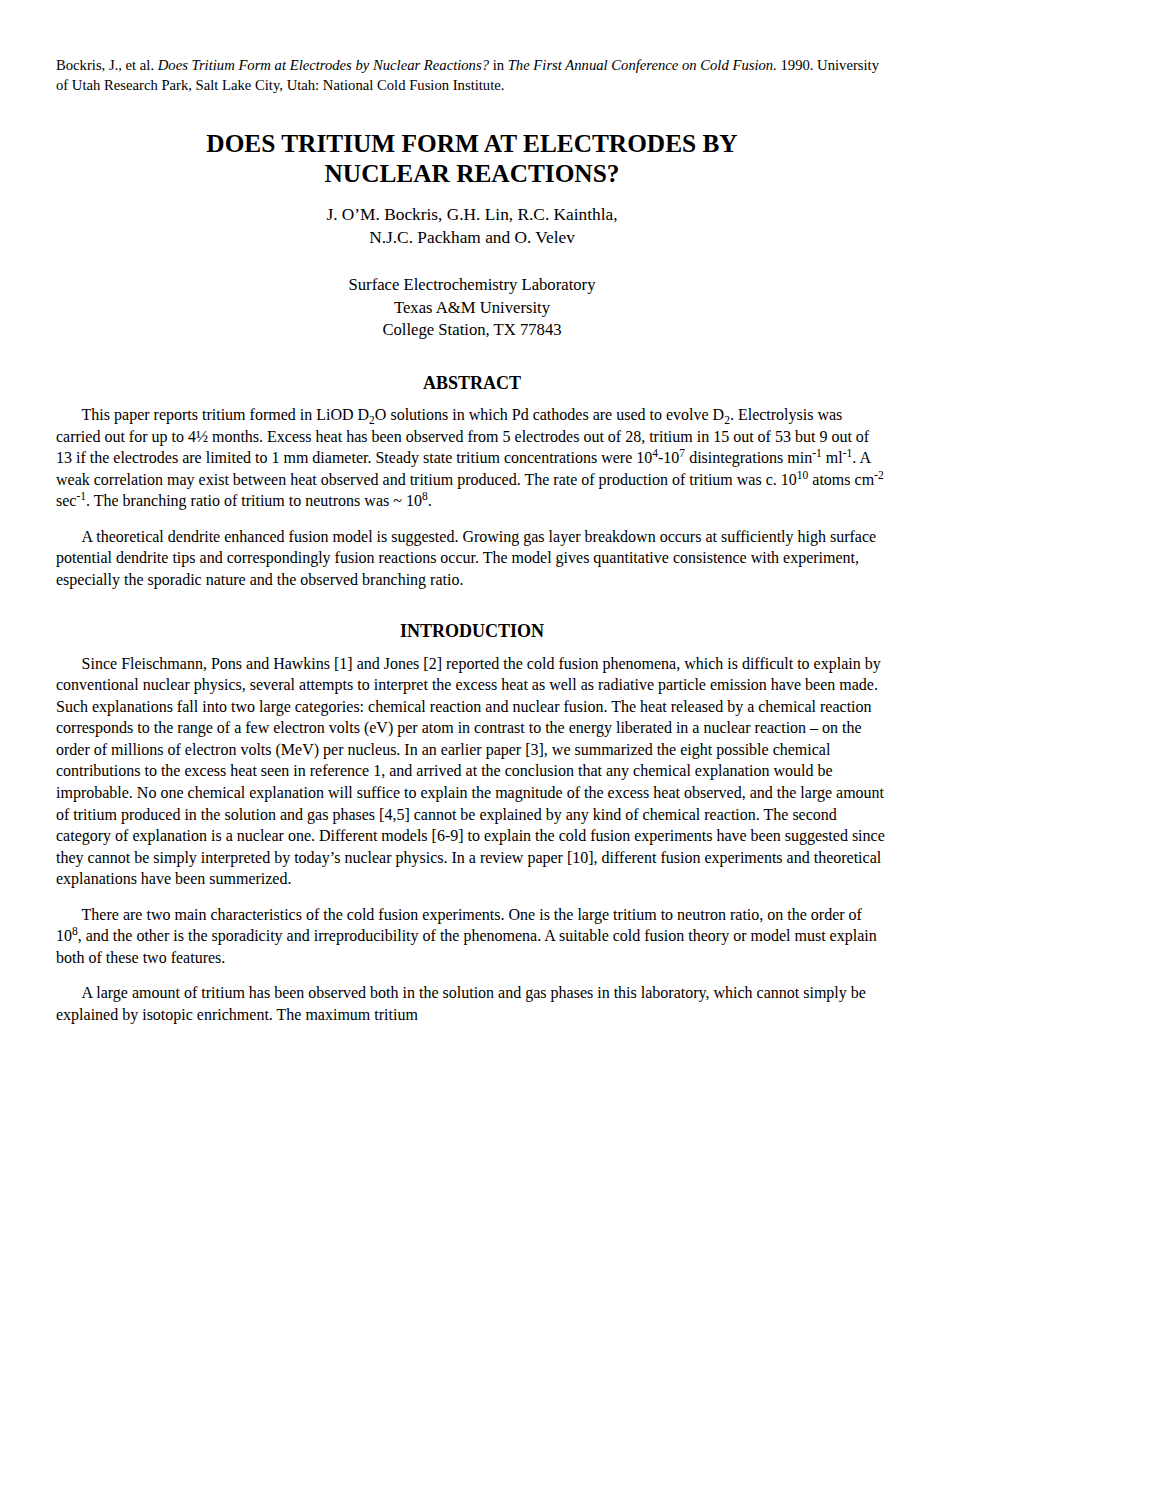Bockris, J., et al. Does Tritium Form at Electrodes by Nuclear Reactions? in The First Annual Conference on Cold Fusion. 1990. University of Utah Research Park, Salt Lake City, Utah: National Cold Fusion Institute.
DOES TRITIUM FORM AT ELECTRODES BY
NUCLEAR REACTIONS?
J. O’M. Bockris, G.H. Lin, R.C. Kainthla,
N.J.C. Packham and O. Velev
Surface Electrochemistry Laboratory
Texas A&M University
College Station, TX 77843
ABSTRACT
This paper reports tritium formed in LiOD D2O solutions in which Pd cathodes are used to evolve D2. Electrolysis was carried out for up to 4½ months. Excess heat has been observed from 5 electrodes out of 28, tritium in 15 out of 53 but 9 out of 13 if the electrodes are limited to 1 mm diameter. Steady state tritium concentrations were 104-107 disintegrations min-1 ml-1. A weak correlation may exist between heat observed and tritium produced. The rate of production of tritium was c. 1010 atoms cm-2 sec-1. The branching ratio of tritium to neutrons was ~ 108.
A theoretical dendrite enhanced fusion model is suggested. Growing gas layer breakdown occurs at sufficiently high surface potential dendrite tips and correspondingly fusion reactions occur. The model gives quantitative consistence with experiment, especially the sporadic nature and the observed branching ratio.
INTRODUCTION
Since Fleischmann, Pons and Hawkins [1] and Jones [2] reported the cold fusion phenomena, which is difficult to explain by conventional nuclear physics, several attempts to interpret the excess heat as well as radiative particle emission have been made. Such explanations fall into two large categories: chemical reaction and nuclear fusion. The heat released by a chemical reaction corresponds to the range of a few electron volts (eV) per atom in contrast to the energy liberated in a nuclear reaction – on the order of millions of electron volts (MeV) per nucleus. In an earlier paper [3], we summarized the eight possible chemical contributions to the excess heat seen in reference 1, and arrived at the conclusion that any chemical explanation would be improbable. No one chemical explanation will suffice to explain the magnitude of the excess heat observed, and the large amount of tritium produced in the solution and gas phases [4,5] cannot be explained by any kind of chemical reaction. The second category of explanation is a nuclear one. Different models [6-9] to explain the cold fusion experiments have been suggested since they cannot be simply interpreted by today’s nuclear physics. In a review paper [10], different fusion experiments and theoretical explanations have been summerized.
There are two main characteristics of the cold fusion experiments. One is the large tritium to neutron ratio, on the order of 108, and the other is the sporadicity and irreproducibility of the phenomena. A suitable cold fusion theory or model must explain both of these two features.
A large amount of tritium has been observed both in the solution and gas phases in this laboratory, which cannot simply be explained by isotopic enrichment. The maximum tritium